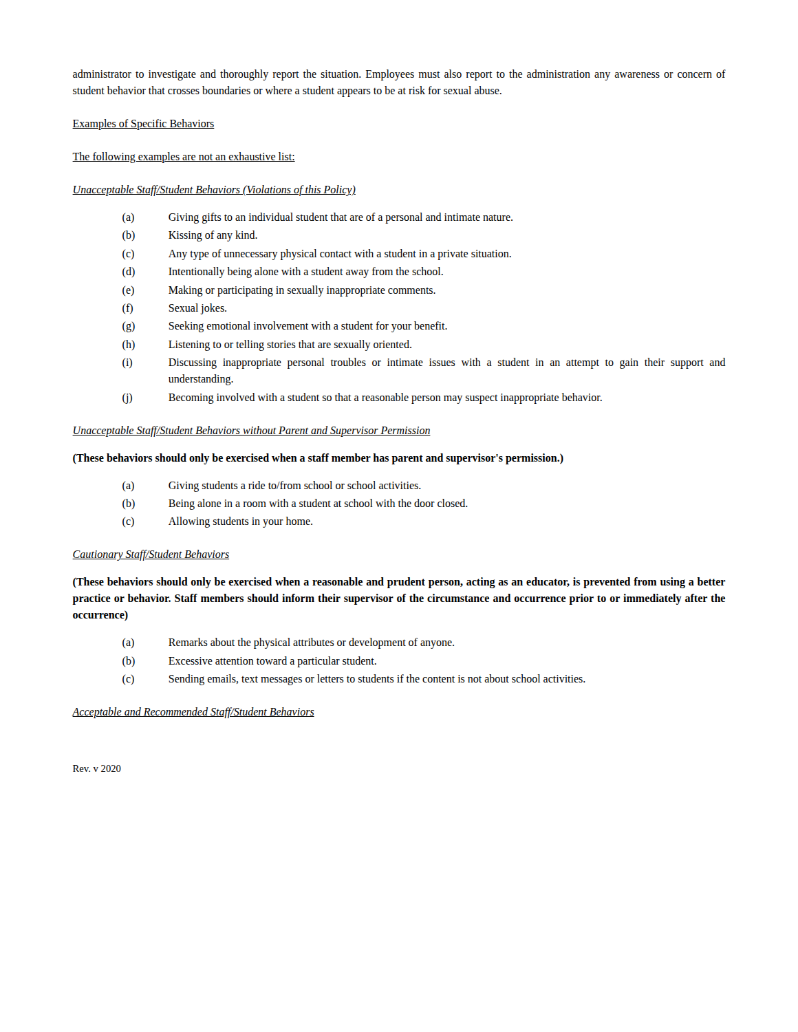administrator to investigate and thoroughly report the situation. Employees must also report to the administration any awareness or concern of student behavior that crosses boundaries or where a student appears to be at risk for sexual abuse.
Examples of Specific Behaviors
The following examples are not an exhaustive list:
Unacceptable Staff/Student Behaviors (Violations of this Policy)
(a) Giving gifts to an individual student that are of a personal and intimate nature.
(b) Kissing of any kind.
(c) Any type of unnecessary physical contact with a student in a private situation.
(d) Intentionally being alone with a student away from the school.
(e) Making or participating in sexually inappropriate comments.
(f) Sexual jokes.
(g) Seeking emotional involvement with a student for your benefit.
(h) Listening to or telling stories that are sexually oriented.
(i) Discussing inappropriate personal troubles or intimate issues with a student in an attempt to gain their support and understanding.
(j) Becoming involved with a student so that a reasonable person may suspect inappropriate behavior.
Unacceptable Staff/Student Behaviors without Parent and Supervisor Permission
(These behaviors should only be exercised when a staff member has parent and supervisor's permission.)
(a) Giving students a ride to/from school or school activities.
(b) Being alone in a room with a student at school with the door closed.
(c) Allowing students in your home.
Cautionary Staff/Student Behaviors
(These behaviors should only be exercised when a reasonable and prudent person, acting as an educator, is prevented from using a better practice or behavior. Staff members should inform their supervisor of the circumstance and occurrence prior to or immediately after the occurrence)
(a) Remarks about the physical attributes or development of anyone.
(b) Excessive attention toward a particular student.
(c) Sending emails, text messages or letters to students if the content is not about school activities.
Acceptable and Recommended Staff/Student Behaviors
Rev. v 2020